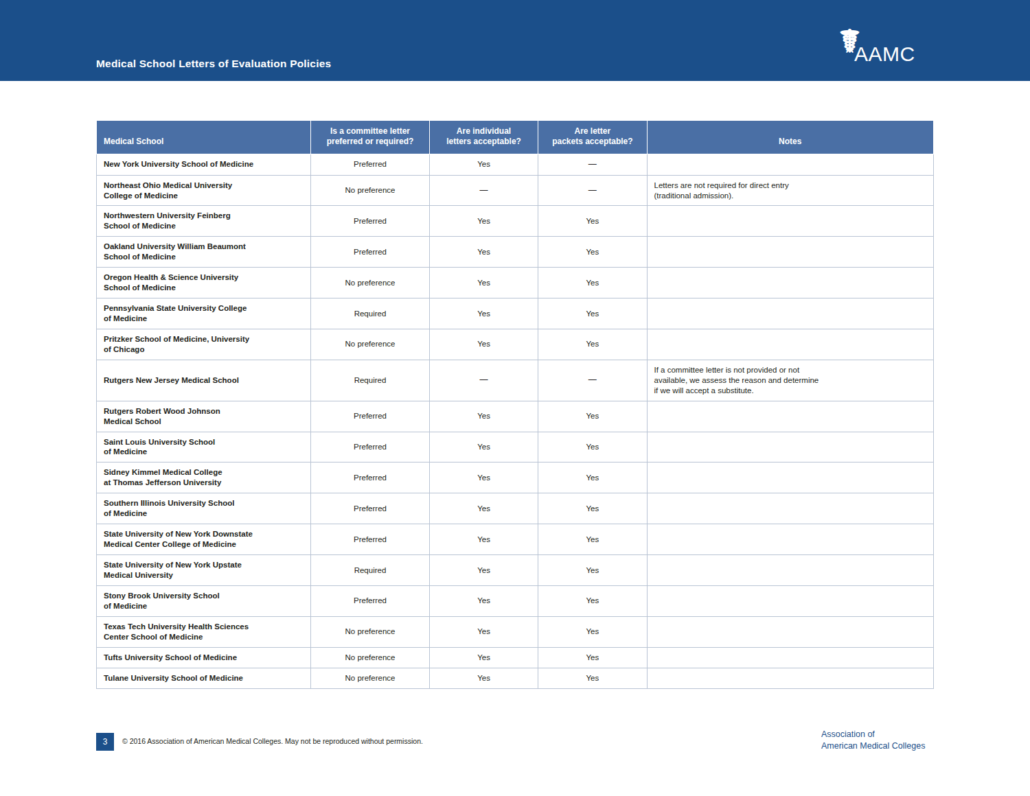Medical School Letters of Evaluation Policies
☤ AAMC
| Medical School | Is a committee letter preferred or required? | Are individual letters acceptable? | Are letter packets acceptable? | Notes |
| --- | --- | --- | --- | --- |
| New York University School of Medicine | Preferred | Yes | — | |
| Northeast Ohio Medical University College of Medicine | No preference | — | — | Letters are not required for direct entry (traditional admission). |
| Northwestern University Feinberg School of Medicine | Preferred | Yes | Yes | |
| Oakland University William Beaumont School of Medicine | Preferred | Yes | Yes | |
| Oregon Health & Science University School of Medicine | No preference | Yes | Yes | |
| Pennsylvania State University College of Medicine | Required | Yes | Yes | |
| Pritzker School of Medicine, University of Chicago | No preference | Yes | Yes | |
| Rutgers New Jersey Medical School | Required | — | — | If a committee letter is not provided or not available, we assess the reason and determine if we will accept a substitute. |
| Rutgers Robert Wood Johnson Medical School | Preferred | Yes | Yes | |
| Saint Louis University School of Medicine | Preferred | Yes | Yes | |
| Sidney Kimmel Medical College at Thomas Jefferson University | Preferred | Yes | Yes | |
| Southern Illinois University School of Medicine | Preferred | Yes | Yes | |
| State University of New York Downstate Medical Center College of Medicine | Preferred | Yes | Yes | |
| State University of New York Upstate Medical University | Required | Yes | Yes | |
| Stony Brook University School of Medicine | Preferred | Yes | Yes | |
| Texas Tech University Health Sciences Center School of Medicine | No preference | Yes | Yes | |
| Tufts University School of Medicine | No preference | Yes | Yes | |
| Tulane University School of Medicine | No preference | Yes | Yes | |
3
© 2016 Association of American Medical Colleges. May not be reproduced without permission.
Association of
American Medical Colleges